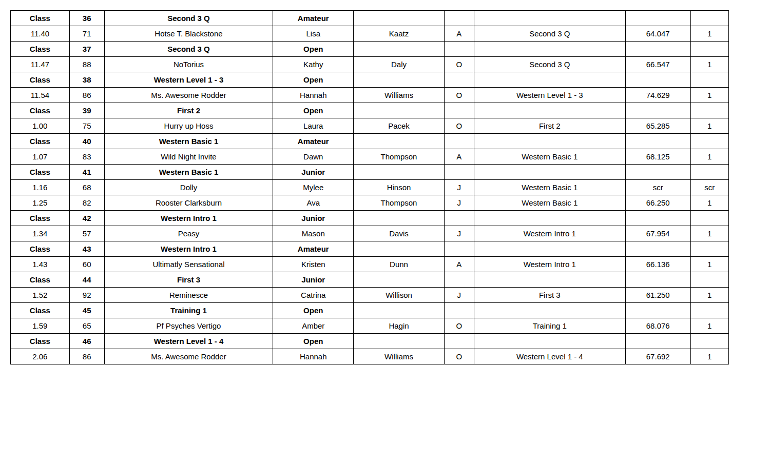| Class | 36 | Second 3 Q | Amateur | | | | | |
| 11.40 | 71 | Hotse T. Blackstone | Lisa | Kaatz | A | Second 3 Q | 64.047 | 1 |
| Class | 37 | Second 3 Q | Open | | | | | |
| 11.47 | 88 | NoTorius | Kathy | Daly | O | Second 3 Q | 66.547 | 1 |
| Class | 38 | Western Level 1 - 3 | Open | | | | | |
| 11.54 | 86 | Ms. Awesome Rodder | Hannah | Williams | O | Western Level 1 - 3 | 74.629 | 1 |
| Class | 39 | First 2 | Open | | | | | |
| 1.00 | 75 | Hurry up Hoss | Laura | Pacek | O | First 2 | 65.285 | 1 |
| Class | 40 | Western Basic 1 | Amateur | | | | | |
| 1.07 | 83 | Wild Night Invite | Dawn | Thompson | A | Western Basic 1 | 68.125 | 1 |
| Class | 41 | Western Basic 1 | Junior | | | | | |
| 1.16 | 68 | Dolly | Mylee | Hinson | J | Western Basic 1 | scr | scr |
| 1.25 | 82 | Rooster Clarksburn | Ava | Thompson | J | Western Basic 1 | 66.250 | 1 |
| Class | 42 | Western Intro 1 | Junior | | | | | |
| 1.34 | 57 | Peasy | Mason | Davis | J | Western Intro 1 | 67.954 | 1 |
| Class | 43 | Western Intro 1 | Amateur | | | | | |
| 1.43 | 60 | Ultimatly Sensational | Kristen | Dunn | A | Western Intro 1 | 66.136 | 1 |
| Class | 44 | First 3 | Junior | | | | | |
| 1.52 | 92 | Reminesce | Catrina | Willison | J | First 3 | 61.250 | 1 |
| Class | 45 | Training 1 | Open | | | | | |
| 1.59 | 65 | Pf Psyches Vertigo | Amber | Hagin | O | Training 1 | 68.076 | 1 |
| Class | 46 | Western Level 1 - 4 | Open | | | | | |
| 2.06 | 86 | Ms. Awesome Rodder | Hannah | Williams | O | Western Level 1 - 4 | 67.692 | 1 |